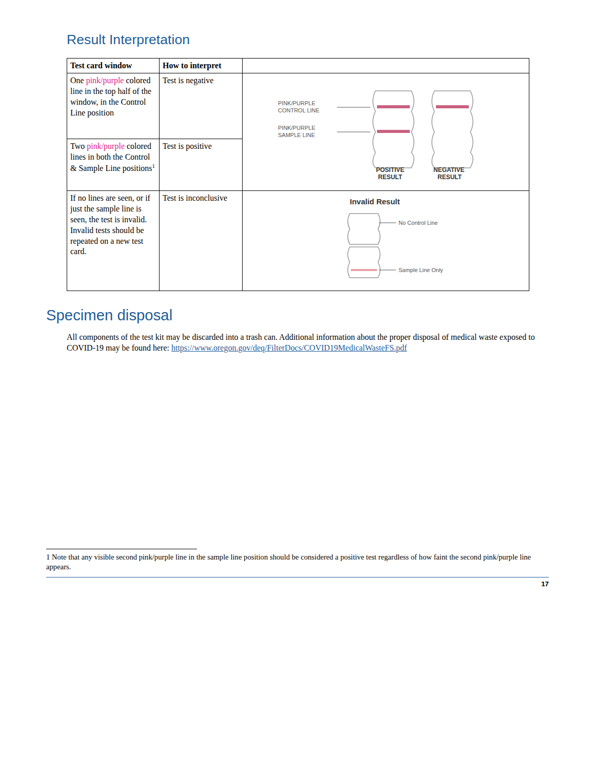Result Interpretation
| Test card window | How to interpret | |
| --- | --- | --- |
| One pink/purple colored line in the top half of the window, in the Control Line position | Test is negative | PINK/PURPLE CONTROL LINE PINK/PURPLE SAMPLE LINE POSITIVE RESULT NEGATIVE RESULT |
| Two pink/purple colored lines in both the Control & Sample Line positions 1 | Test is positive |
| If no lines are seen, or if just the sample line is seen, the test is invalid. Invalid tests should be repeated on a new test card. | Test is inconclusive | Invalid Result No Control Line Sample Line Only |
Specimen disposal
All components of the test kit may be discarded into a trash can. Additional information about the proper disposal of medical waste exposed to COVID-19 may be found here: https://www.oregon.gov/deq/FilterDocs/COVID19MedicalWasteFS.pdf
1 Note that any visible second pink/purple line in the sample line position should be considered a positive test regardless of how faint the second pink/purple line appears.
17